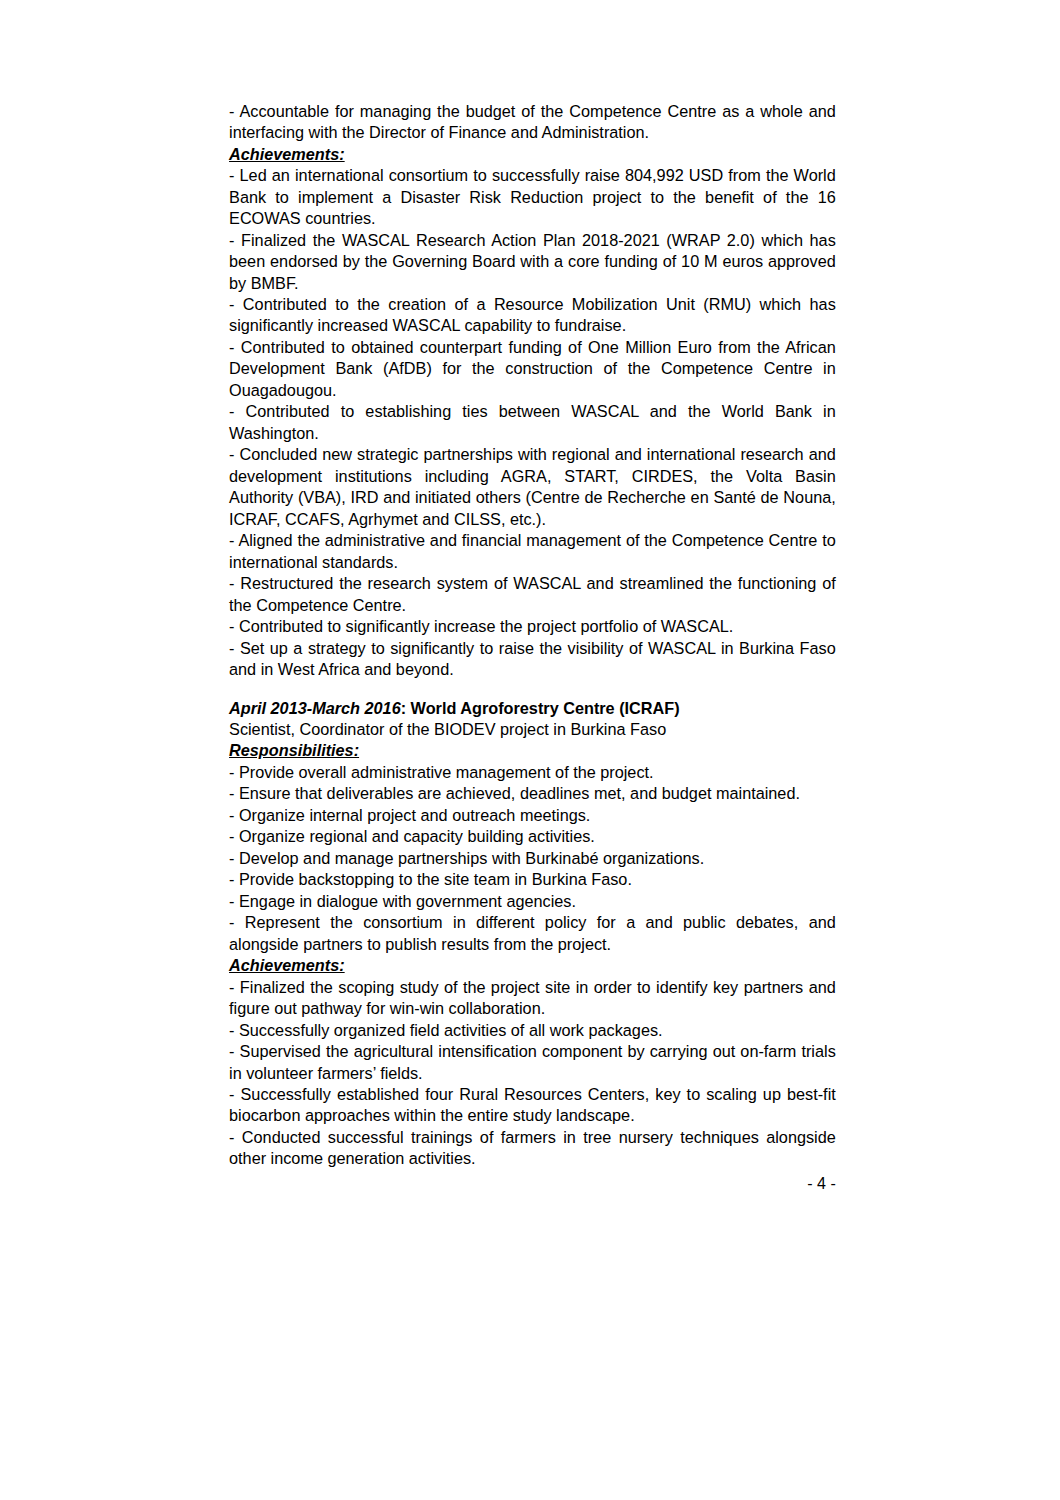- Accountable for managing the budget of the Competence Centre as a whole and interfacing with the Director of Finance and Administration.
Achievements:
- Led an international consortium to successfully raise 804,992 USD from the World Bank to implement a Disaster Risk Reduction project to the benefit of the 16 ECOWAS countries.
- Finalized the WASCAL Research Action Plan 2018-2021 (WRAP 2.0) which has been endorsed by the Governing Board with a core funding of 10 M euros approved by BMBF.
- Contributed to the creation of a Resource Mobilization Unit (RMU) which has significantly increased WASCAL capability to fundraise.
- Contributed to obtained counterpart funding of One Million Euro from the African Development Bank (AfDB) for the construction of the Competence Centre in Ouagadougou.
- Contributed to establishing ties between WASCAL and the World Bank in Washington.
- Concluded new strategic partnerships with regional and international research and development institutions including AGRA, START, CIRDES, the Volta Basin Authority (VBA), IRD and initiated others (Centre de Recherche en Santé de Nouna, ICRAF, CCAFS, Agrhymet and CILSS, etc.).
- Aligned the administrative and financial management of the Competence Centre to international standards.
- Restructured the research system of WASCAL and streamlined the functioning of the Competence Centre.
- Contributed to significantly increase the project portfolio of WASCAL.
- Set up a strategy to significantly to raise the visibility of WASCAL in Burkina Faso and in West Africa and beyond.
April 2013-March 2016: World Agroforestry Centre (ICRAF)
Scientist, Coordinator of the BIODEV project in Burkina Faso
Responsibilities:
- Provide overall administrative management of the project.
- Ensure that deliverables are achieved, deadlines met, and budget maintained.
- Organize internal project and outreach meetings.
- Organize regional and capacity building activities.
- Develop and manage partnerships with Burkinabé organizations.
- Provide backstopping to the site team in Burkina Faso.
- Engage in dialogue with government agencies.
- Represent the consortium in different policy for a and public debates, and alongside partners to publish results from the project.
Achievements:
- Finalized the scoping study of the project site in order to identify key partners and figure out pathway for win-win collaboration.
- Successfully organized field activities of all work packages.
- Supervised the agricultural intensification component by carrying out on-farm trials in volunteer farmers’ fields.
- Successfully established four Rural Resources Centers, key to scaling up best-fit biocarbon approaches within the entire study landscape.
- Conducted successful trainings of farmers in tree nursery techniques alongside other income generation activities.
- 4 -